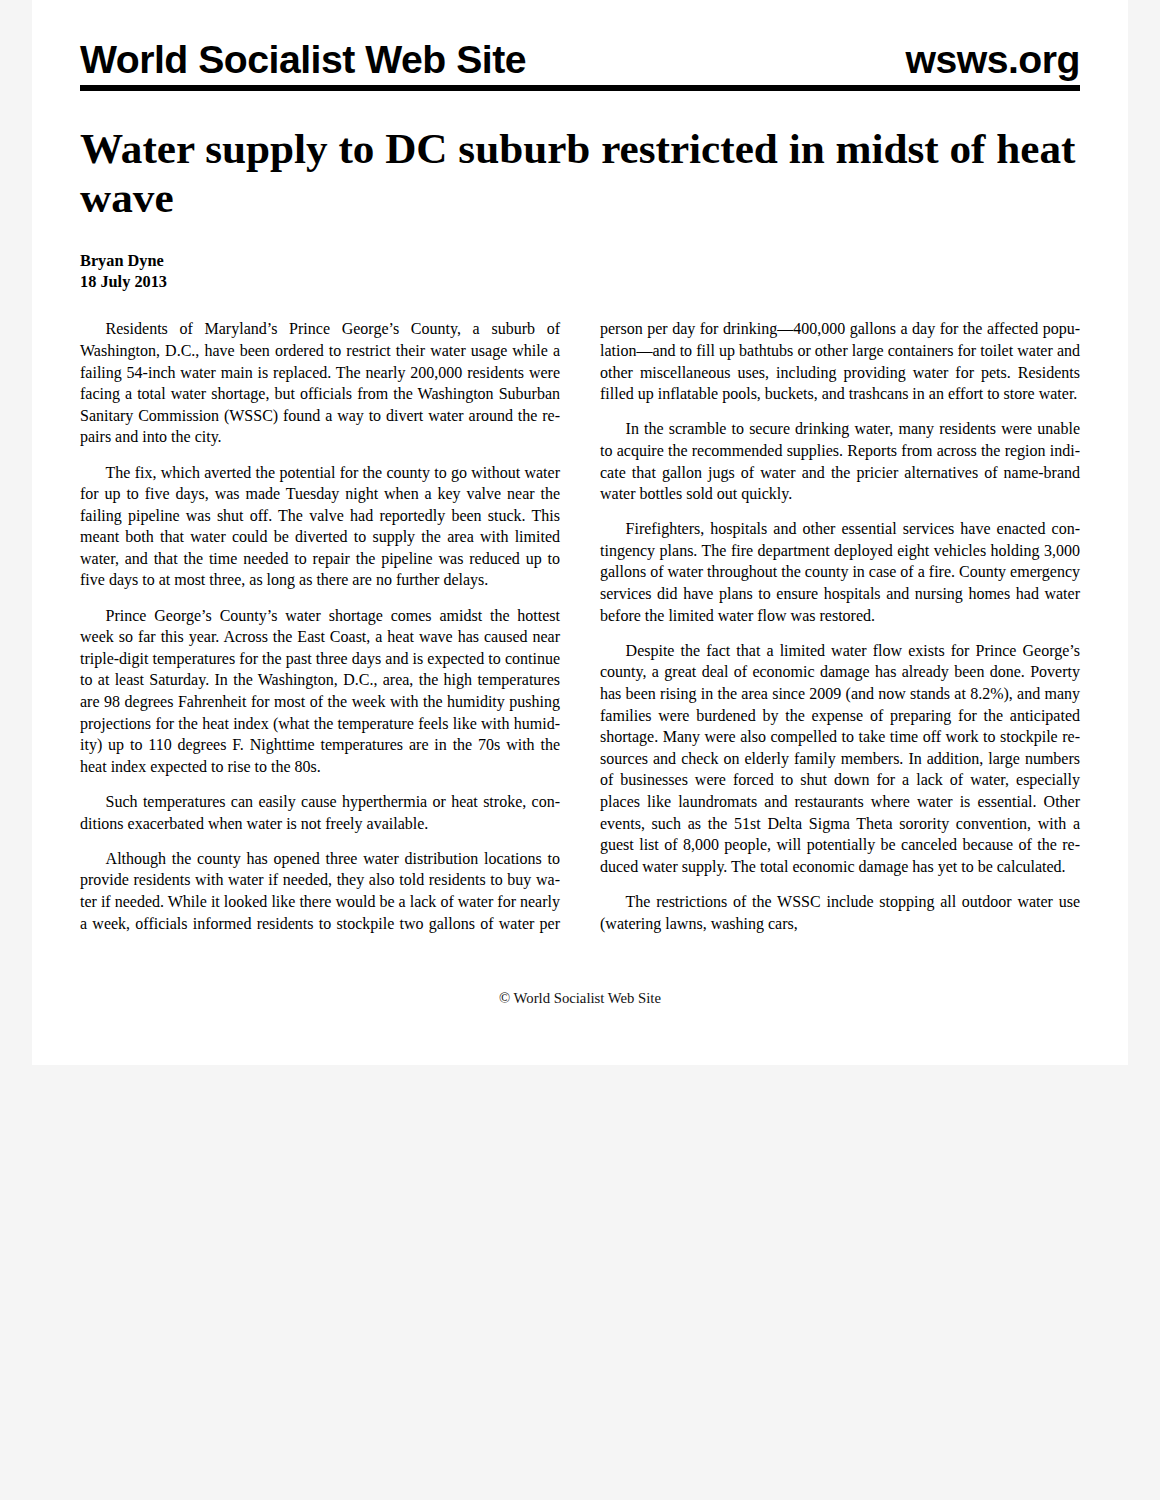World Socialist Web Site
wsws.org
Water supply to DC suburb restricted in midst of heat wave
Bryan Dyne 18 July 2013
Residents of Maryland’s Prince George’s County, a suburb of Washington, D.C., have been ordered to restrict their water usage while a failing 54-inch water main is replaced. The nearly 200,000 residents were facing a total water shortage, but officials from the Washington Suburban Sanitary Commission (WSSC) found a way to divert water around the repairs and into the city.
The fix, which averted the potential for the county to go without water for up to five days, was made Tuesday night when a key valve near the failing pipeline was shut off. The valve had reportedly been stuck. This meant both that water could be diverted to supply the area with limited water, and that the time needed to repair the pipeline was reduced up to five days to at most three, as long as there are no further delays.
Prince George’s County’s water shortage comes amidst the hottest week so far this year. Across the East Coast, a heat wave has caused near triple-digit temperatures for the past three days and is expected to continue to at least Saturday. In the Washington, D.C., area, the high temperatures are 98 degrees Fahrenheit for most of the week with the humidity pushing projections for the heat index (what the temperature feels like with humidity) up to 110 degrees F. Nighttime temperatures are in the 70s with the heat index expected to rise to the 80s.
Such temperatures can easily cause hyperthermia or heat stroke, conditions exacerbated when water is not freely available.
Although the county has opened three water distribution locations to provide residents with water if needed, they also told residents to buy water if needed. While it looked like there would be a lack of water for nearly a week, officials informed residents to stockpile two gallons of water per person per day for drinking—400,000 gallons a day for the affected population—and to fill up bathtubs or other large containers for toilet water and other miscellaneous uses, including providing water for pets. Residents filled up inflatable pools, buckets, and trashcans in an effort to store water.
In the scramble to secure drinking water, many residents were unable to acquire the recommended supplies. Reports from across the region indicate that gallon jugs of water and the pricier alternatives of name-brand water bottles sold out quickly.
Firefighters, hospitals and other essential services have enacted contingency plans. The fire department deployed eight vehicles holding 3,000 gallons of water throughout the county in case of a fire. County emergency services did have plans to ensure hospitals and nursing homes had water before the limited water flow was restored.
Despite the fact that a limited water flow exists for Prince George’s county, a great deal of economic damage has already been done. Poverty has been rising in the area since 2009 (and now stands at 8.2%), and many families were burdened by the expense of preparing for the anticipated shortage. Many were also compelled to take time off work to stockpile resources and check on elderly family members. In addition, large numbers of businesses were forced to shut down for a lack of water, especially places like laundromats and restaurants where water is essential. Other events, such as the 51st Delta Sigma Theta sorority convention, with a guest list of 8,000 people, will potentially be canceled because of the reduced water supply. The total economic damage has yet to be calculated.
The restrictions of the WSSC include stopping all outdoor water use (watering lawns, washing cars,
© World Socialist Web Site